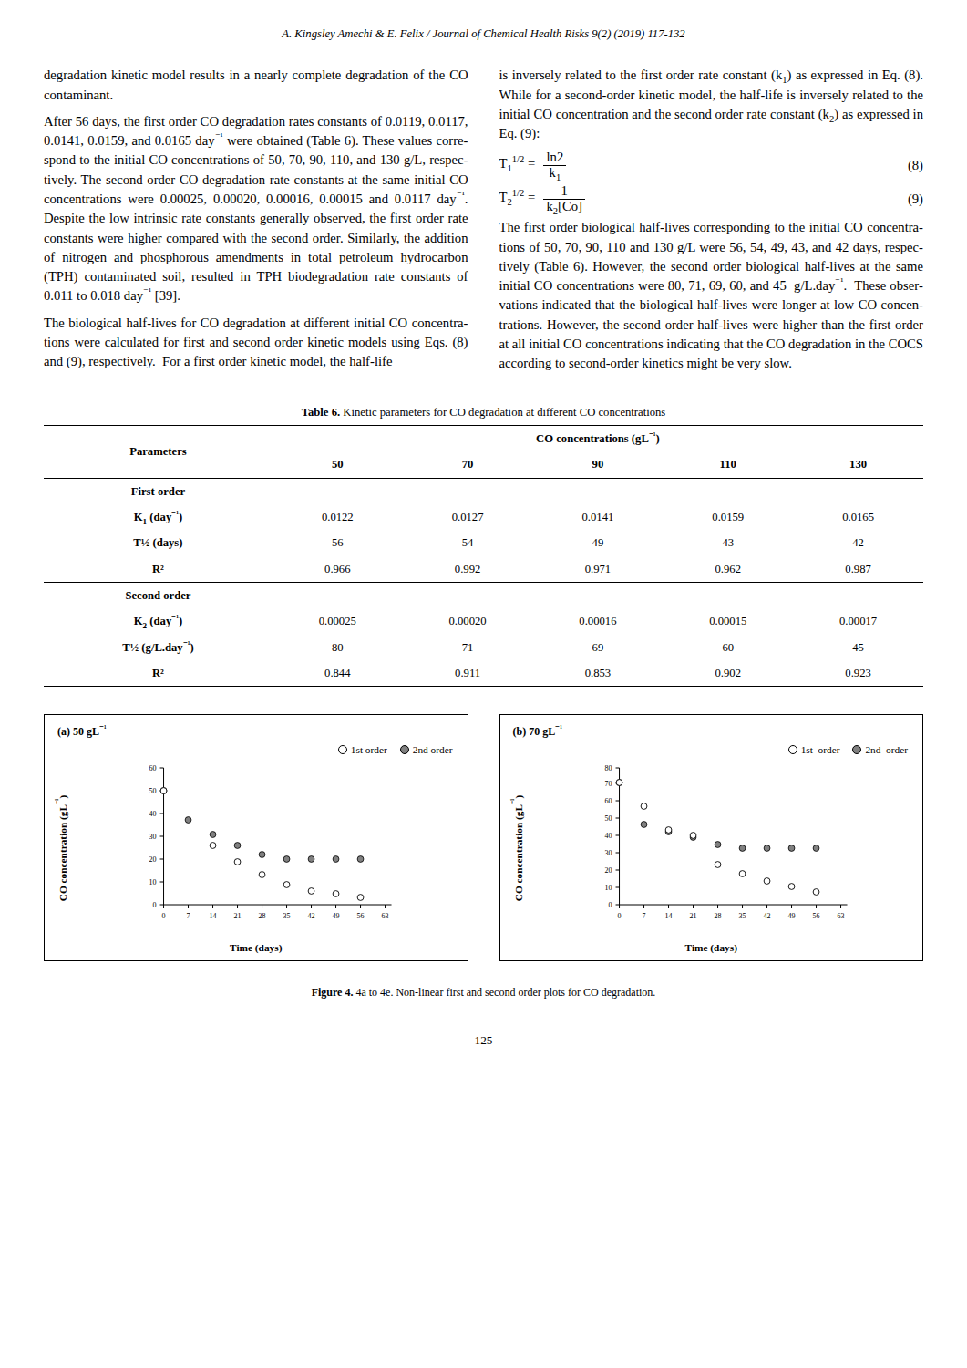A. Kingsley Amechi & E. Felix / Journal of Chemical Health Risks 9(2) (2019) 117-132
degradation kinetic model results in a nearly complete degradation of the CO contaminant.
After 56 days, the first order CO degradation rates constants of 0.0119, 0.0117, 0.0141, 0.0159, and 0.0165 day⁻¹ were obtained (Table 6). These values correspond to the initial CO concentrations of 50, 70, 90, 110, and 130 g/L, respectively. The second order CO degradation rate constants at the same initial CO concentrations were 0.00025, 0.00020, 0.00016, 0.00015 and 0.0117 day⁻¹. Despite the low intrinsic rate constants generally observed, the first order rate constants were higher compared with the second order. Similarly, the addition of nitrogen and phosphorous amendments in total petroleum hydrocarbon (TPH) contaminated soil, resulted in TPH biodegradation rate constants of 0.011 to 0.018 day⁻¹ [39].
The biological half-lives for CO degradation at different initial CO concentrations were calculated for first and second order kinetic models using Eqs. (8) and (9), respectively. For a first order kinetic model, the half-life
is inversely related to the first order rate constant (k1) as expressed in Eq. (8). While for a second-order kinetic model, the half-life is inversely related to the initial CO concentration and the second order rate constant (k2) as expressed in Eq. (9):
T11/2 = ln2 k1 (8)
T21/2 = 1 k2[Co] (9)
The first order biological half-lives corresponding to the initial CO concentrations of 50, 70, 90, 110 and 130 g/L were 56, 54, 49, 43, and 42 days, respectively (Table 6). However, the second order biological half-lives at the same initial CO concentrations were 80, 71, 69, 60, and 45 g/L.day⁻¹. These observations indicated that the biological half-lives were longer at low CO concentrations. However, the second order half-lives were higher than the first order at all initial CO concentrations indicating that the CO degradation in the COCS according to second-order kinetics might be very slow.
Table 6. Kinetic parameters for CO degradation at different CO concentrations
| Parameters | CO concentrations (gL ⁻¹ ) |
| --- | --- |
| 50 | 70 | 90 | 110 | 130 |
| First order | | | | | |
| K 1 (day ⁻¹ ) | 0.0122 | 0.0127 | 0.0141 | 0.0159 | 0.0165 |
| T½ (days) | 56 | 54 | 49 | 43 | 42 |
| R² | 0.966 | 0.992 | 0.971 | 0.962 | 0.987 |
| Second order | | | | | |
| K 2 (day ⁻¹ ) | 0.00025 | 0.00020 | 0.00016 | 0.00015 | 0.00017 |
| T½ (g/L.day ⁻¹ ) | 80 | 71 | 69 | 60 | 45 |
| R² | 0.844 | 0.911 | 0.853 | 0.902 | 0.923 |
(a) 50 gL⁻¹
1st order 2nd order
CO concentration (gL⁻¹)
0 10 20 30 40 50 60 0 7 14 21 28 35 42 49 56 63
Time (days)
(b) 70 gL⁻¹
1st order 2nd order
CO concentration (gL⁻¹)
0 10 20 30 40 50 60 70 80 0 7 14 21 28 35 42 49 56 63
Time (days)
Figure 4. 4a to 4e. Non-linear first and second order plots for CO degradation.
125